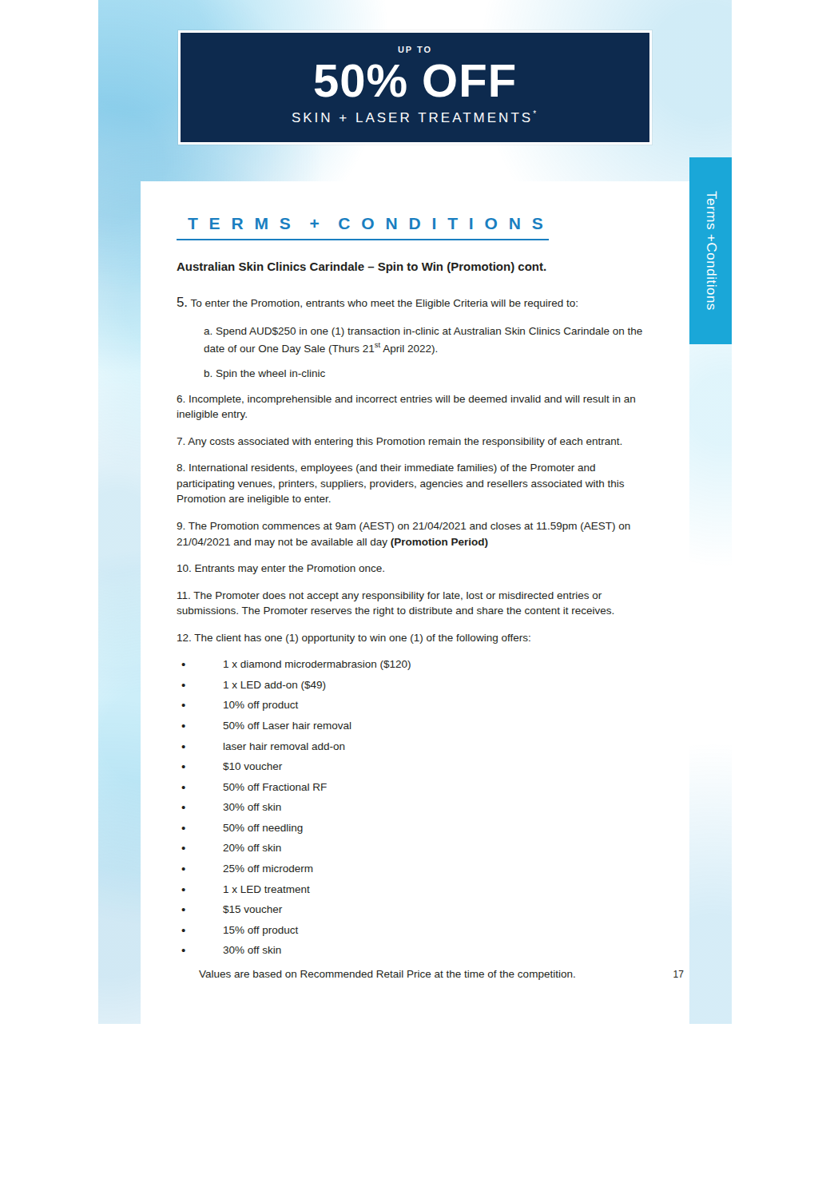Terms +Conditions
up to
50% OFF
Skin + Laser Treatments*
T E R M S + C O N D I T I O N S
Australian Skin Clinics Carindale – Spin to Win (Promotion) cont.
5. To enter the Promotion, entrants who meet the Eligible Criteria will be required to:
a. Spend AUD$250 in one (1) transaction in-clinic at Australian Skin Clinics Carindale on the date of our One Day Sale (Thurs 21st April 2022).
b. Spin the wheel in-clinic
6. Incomplete, incomprehensible and incorrect entries will be deemed invalid and will result in an ineligible entry.
7. Any costs associated with entering this Promotion remain the responsibility of each entrant.
8. International residents, employees (and their immediate families) of the Promoter and participating venues, printers, suppliers, providers, agencies and resellers associated with this Promotion are ineligible to enter.
9. The Promotion commences at 9am (AEST) on 21/04/2021 and closes at 11.59pm (AEST) on 21/04/2021 and may not be available all day (Promotion Period)
10. Entrants may enter the Promotion once.
11. The Promoter does not accept any responsibility for late, lost or misdirected entries or submissions. The Promoter reserves the right to distribute and share the content it receives.
12. The client has one (1) opportunity to win one (1) of the following offers:
1 x diamond microdermabrasion ($120)
1 x LED add-on ($49)
10% off product
50% off Laser hair removal
laser hair removal add-on
$10 voucher
50% off Fractional RF
30% off skin
50% off needling
20% off skin
25% off microderm
1 x LED treatment
$15 voucher
15% off product
30% off skin
Values are based on Recommended Retail Price at the time of the competition.
17